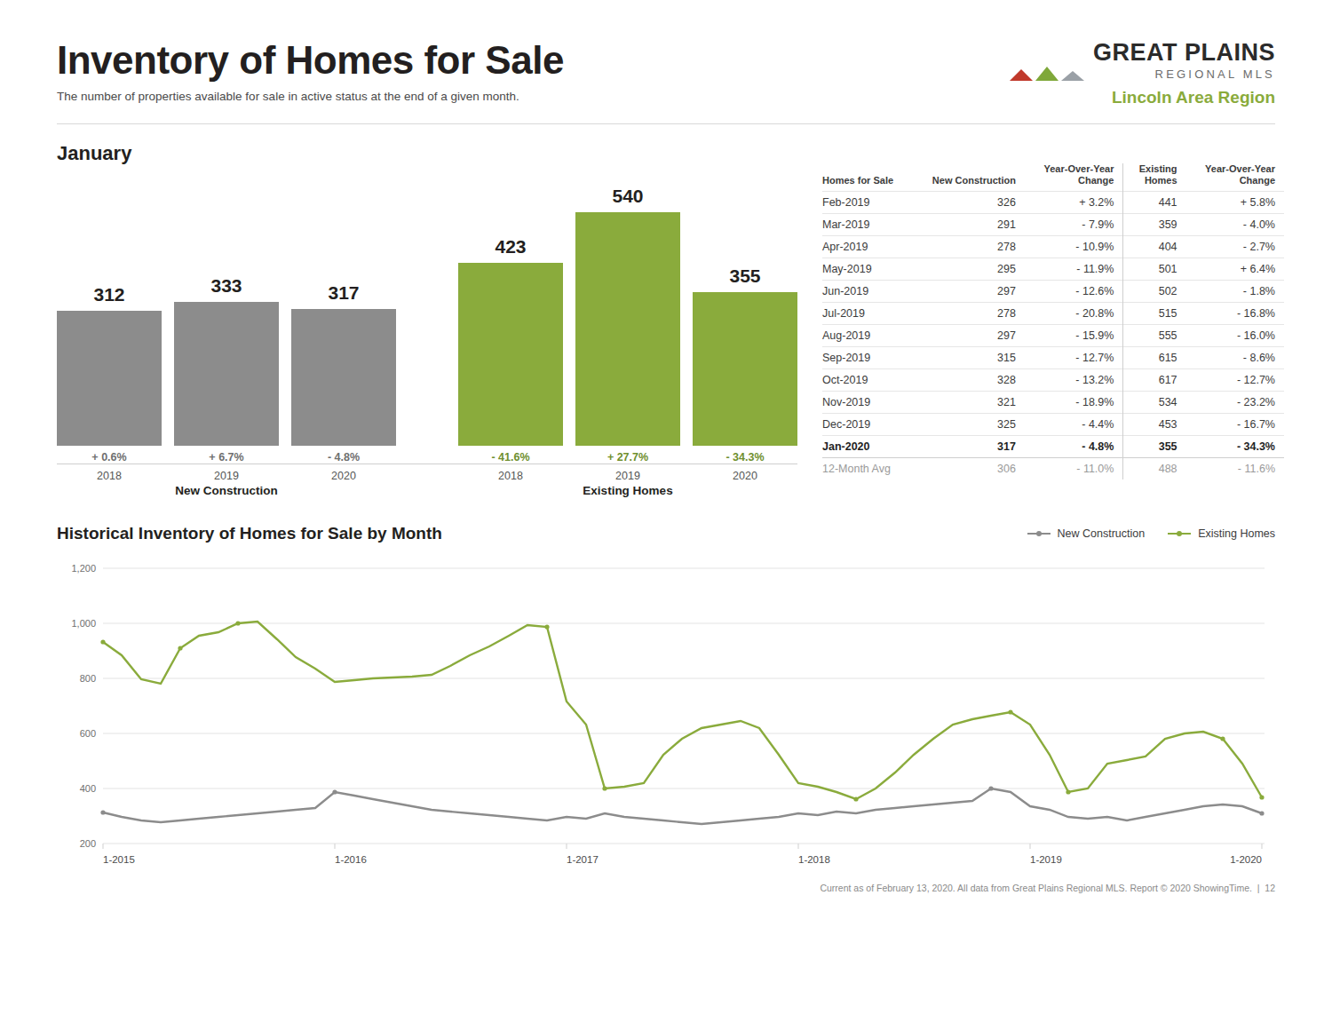Inventory of Homes for Sale
The number of properties available for sale in active status at the end of a given month.
GREAT PLAINS
REGIONAL MLS
Lincoln Area Region
January
312
+ 0.6%
333
+ 6.7%
317
- 4.8%
423
- 41.6%
540
+ 27.7%
355
- 34.3%
2018
2019
2020
2018
2019
2020
New Construction
Existing Homes
| Homes for Sale | New Construction | Year-Over-Year Change | Existing Homes | Year-Over-Year Change |
| --- | --- | --- | --- | --- |
| Feb-2019 | 326 | + 3.2% | 441 | + 5.8% |
| Mar-2019 | 291 | - 7.9% | 359 | - 4.0% |
| Apr-2019 | 278 | - 10.9% | 404 | - 2.7% |
| May-2019 | 295 | - 11.9% | 501 | + 6.4% |
| Jun-2019 | 297 | - 12.6% | 502 | - 1.8% |
| Jul-2019 | 278 | - 20.8% | 515 | - 16.8% |
| Aug-2019 | 297 | - 15.9% | 555 | - 16.0% |
| Sep-2019 | 315 | - 12.7% | 615 | - 8.6% |
| Oct-2019 | 328 | - 13.2% | 617 | - 12.7% |
| Nov-2019 | 321 | - 18.9% | 534 | - 23.2% |
| Dec-2019 | 325 | - 4.4% | 453 | - 16.7% |
| Jan-2020 | 317 | - 4.8% | 355 | - 34.3% |
| 12-Month Avg | 306 | - 11.0% | 488 | - 11.6% |
Historical Inventory of Homes for Sale by Month
New Construction
Existing Homes
1,200 1,000 800 600 400 200 1-2015 1-2016 1-2017 1-2018 1-2019 1-2020
Current as of February 13, 2020. All data from Great Plains Regional MLS. Report © 2020 ShowingTime. | 12